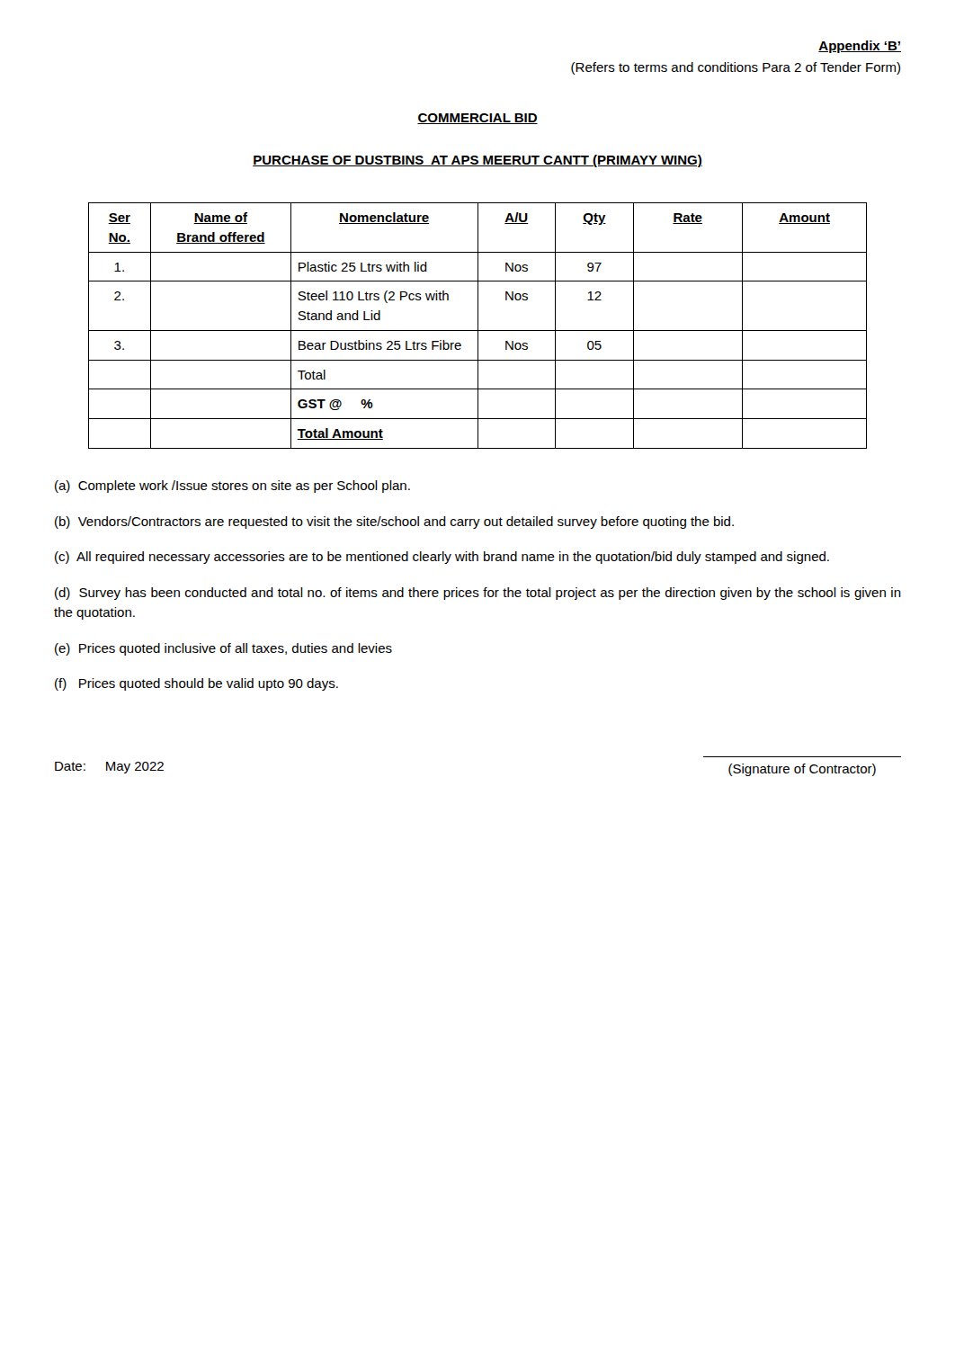Appendix ‘B’
(Refers to terms and conditions Para 2 of Tender Form)
COMMERCIAL BID
PURCHASE OF DUSTBINS AT APS MEERUT CANTT (PRIMAYY WING)
| Ser No. | Name of Brand offered | Nomenclature | A/U | Qty | Rate | Amount |
| --- | --- | --- | --- | --- | --- | --- |
| 1. | | Plastic 25 Ltrs with lid | Nos | 97 | | |
| 2. | | Steel 110 Ltrs (2 Pcs with Stand and Lid | Nos | 12 | | |
| 3. | | Bear Dustbins 25 Ltrs Fibre | Nos | 05 | | |
| | | Total | | | | |
| | | GST @ % | | | | |
| | | Total Amount | | | | |
(a) Complete work /Issue stores on site as per School plan.
(b) Vendors/Contractors are requested to visit the site/school and carry out detailed survey before quoting the bid.
(c) All required necessary accessories are to be mentioned clearly with brand name in the quotation/bid duly stamped and signed.
(d) Survey has been conducted and total no. of items and there prices for the total project as per the direction given by the school is given in the quotation.
(e) Prices quoted inclusive of all taxes, duties and levies
(f) Prices quoted should be valid upto 90 days.
Date: May 2022
(Signature of Contractor)